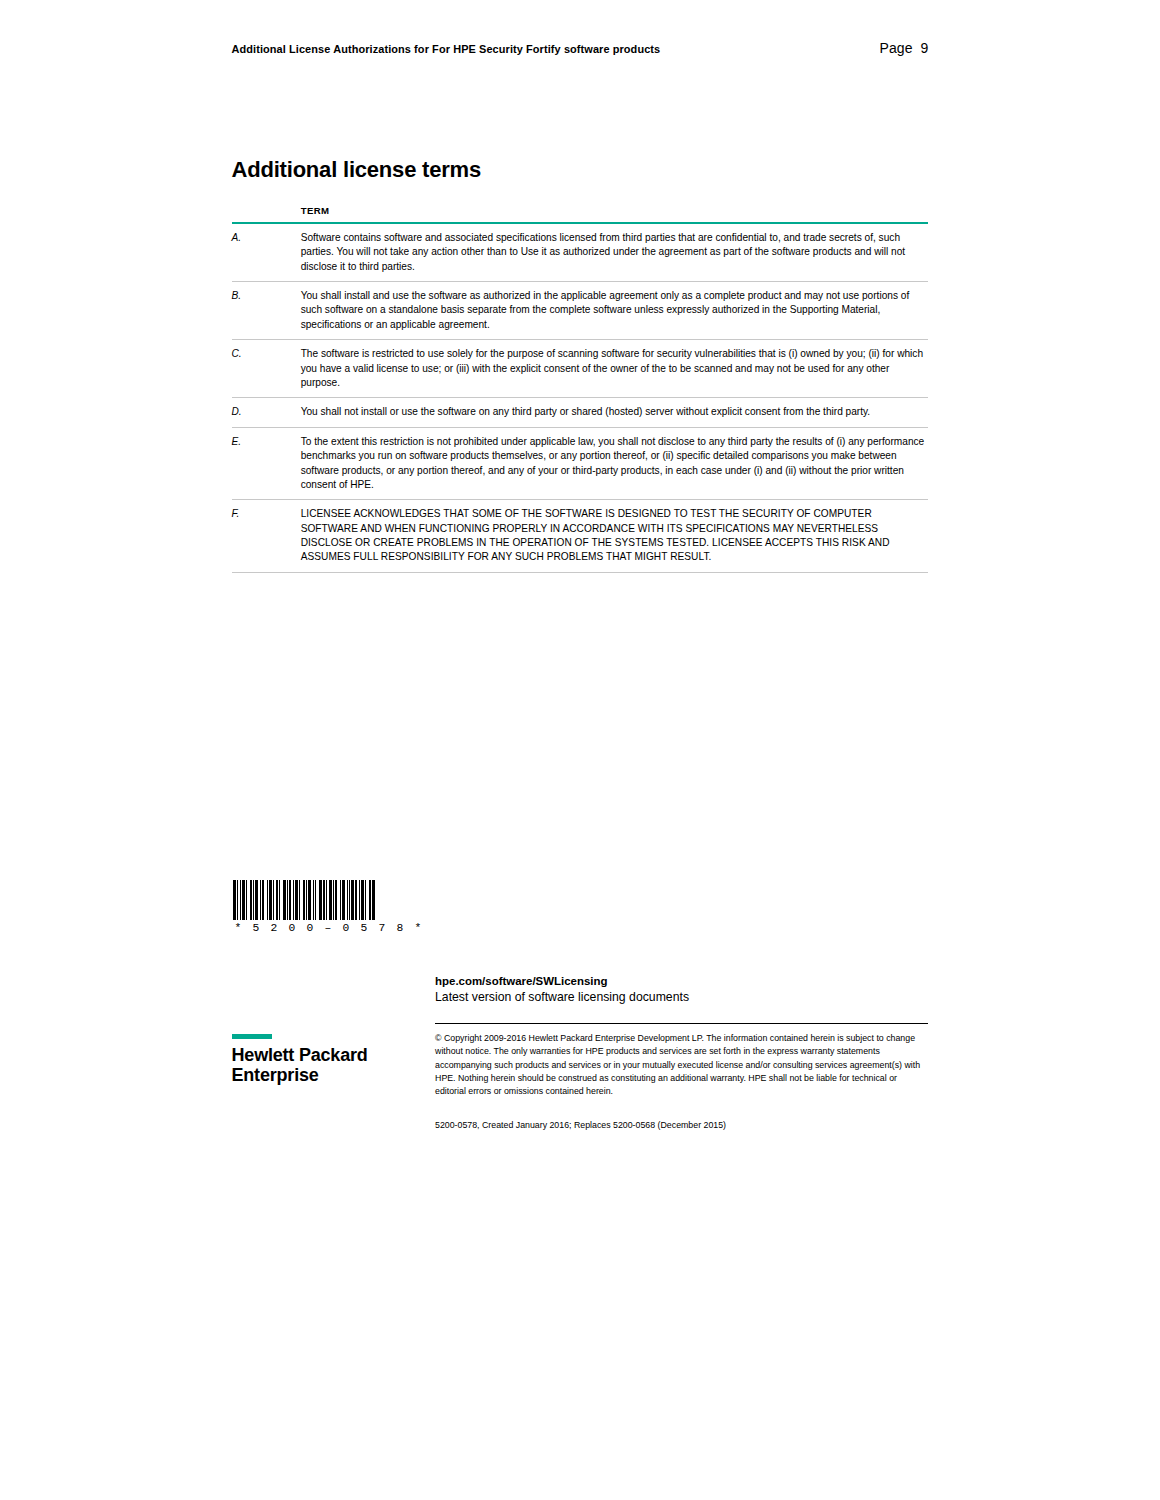Additional License Authorizations for For HPE Security Fortify software products
Page 9
Additional license terms
| | TERM |
| --- | --- |
| A. | Software contains software and associated specifications licensed from third parties that are confidential to, and trade secrets of, such parties. You will not take any action other than to Use it as authorized under the agreement as part of the software products and will not disclose it to third parties. |
| B. | You shall install and use the software as authorized in the applicable agreement only as a complete product and may not use portions of such software on a standalone basis separate from the complete software unless expressly authorized in the Supporting Material, specifications or an applicable agreement. |
| C. | The software is restricted to use solely for the purpose of scanning software for security vulnerabilities that is (i) owned by you; (ii) for which you have a valid license to use; or (iii) with the explicit consent of the owner of the to be scanned and may not be used for any other purpose. |
| D. | You shall not install or use the software on any third party or shared (hosted) server without explicit consent from the third party. |
| E. | To the extent this restriction is not prohibited under applicable law, you shall not disclose to any third party the results of (i) any performance benchmarks you run on software products themselves, or any portion thereof, or (ii) specific detailed comparisons you make between software products, or any portion thereof, and any of your or third-party products, in each case under (i) and (ii) without the prior written consent of HPE. |
| F. | LICENSEE ACKNOWLEDGES THAT SOME OF THE SOFTWARE IS DESIGNED TO TEST THE SECURITY OF COMPUTER SOFTWARE AND WHEN FUNCTIONING PROPERLY IN ACCORDANCE WITH ITS SPECIFICATIONS MAY NEVERTHELESS DISCLOSE OR CREATE PROBLEMS IN THE OPERATION OF THE SYSTEMS TESTED. LICENSEE ACCEPTS THIS RISK AND ASSUMES FULL RESPONSIBILITY FOR ANY SUCH PROBLEMS THAT MIGHT RESULT. |
* 5 2 0 0 – 0 5 7 8 *
Hewlett Packard
Enterprise
hpe.com/software/SWLicensing
Latest version of software licensing documents
© Copyright 2009-2016 Hewlett Packard Enterprise Development LP. The information contained herein is subject to change without notice. The only warranties for HPE products and services are set forth in the express warranty statements accompanying such products and services or in your mutually executed license and/or consulting services agreement(s) with HPE. Nothing herein should be construed as constituting an additional warranty. HPE shall not be liable for technical or editorial errors or omissions contained herein.
5200-0578, Created January 2016; Replaces 5200-0568 (December 2015)